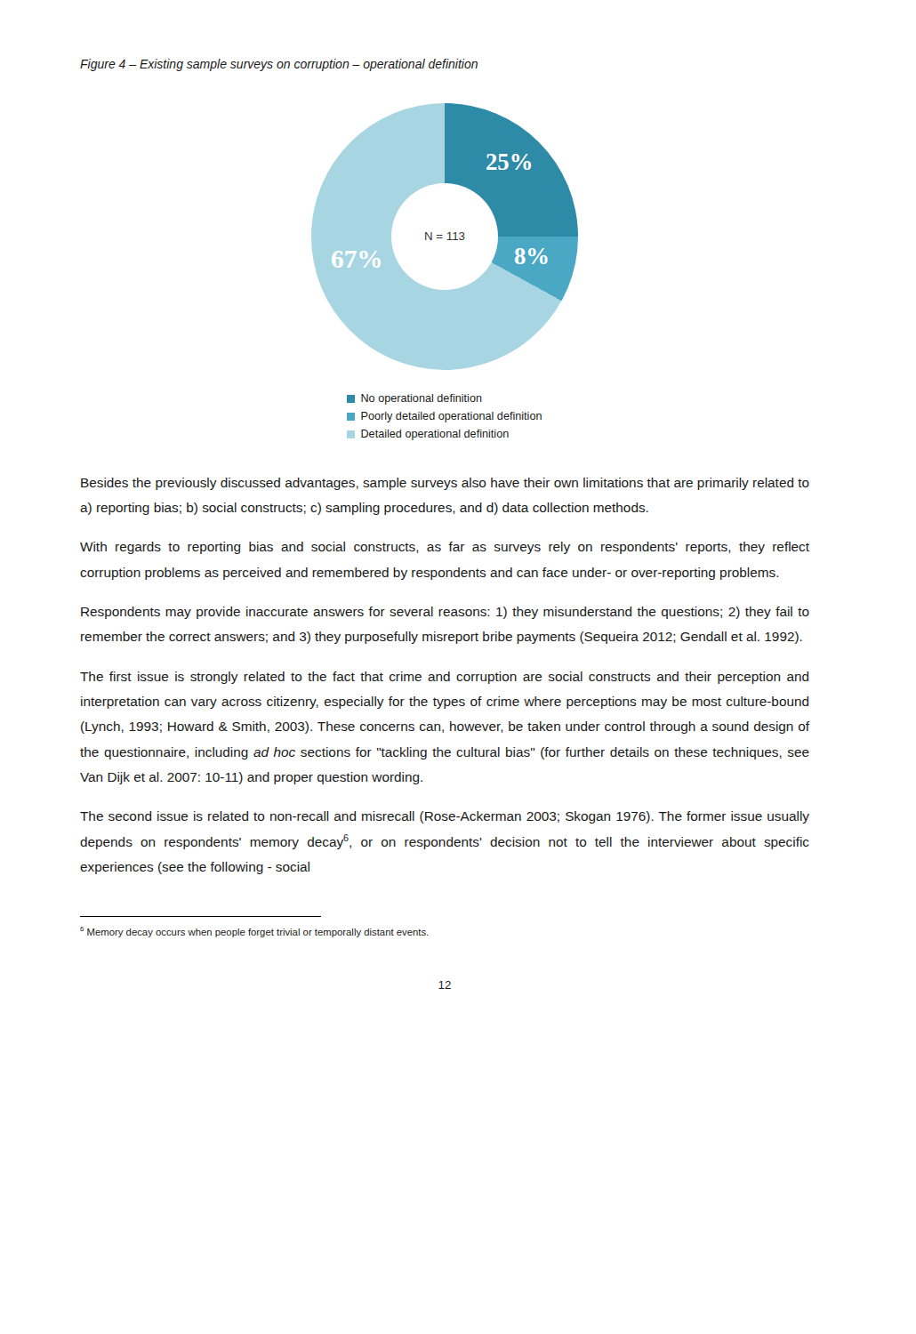Figure 4 – Existing sample surveys on corruption – operational definition
N = 113
25%
8%
67%
No operational definition
Poorly detailed operational definition
Detailed operational definition
Besides the previously discussed advantages, sample surveys also have their own limitations that are primarily related to a) reporting bias; b) social constructs; c) sampling procedures, and d) data collection methods.
With regards to reporting bias and social constructs, as far as surveys rely on respondents' reports, they reflect corruption problems as perceived and remembered by respondents and can face under- or over-reporting problems.
Respondents may provide inaccurate answers for several reasons: 1) they misunderstand the questions; 2) they fail to remember the correct answers; and 3) they purposefully misreport bribe payments (Sequeira 2012; Gendall et al. 1992).
The first issue is strongly related to the fact that crime and corruption are social constructs and their perception and interpretation can vary across citizenry, especially for the types of crime where perceptions may be most culture-bound (Lynch, 1993; Howard & Smith, 2003). These concerns can, however, be taken under control through a sound design of the questionnaire, including ad hoc sections for "tackling the cultural bias" (for further details on these techniques, see Van Dijk et al. 2007: 10-11) and proper question wording.
The second issue is related to non-recall and misrecall (Rose-Ackerman 2003; Skogan 1976). The former issue usually depends on respondents' memory decay6, or on respondents' decision not to tell the interviewer about specific experiences (see the following - social
6 Memory decay occurs when people forget trivial or temporally distant events.
12